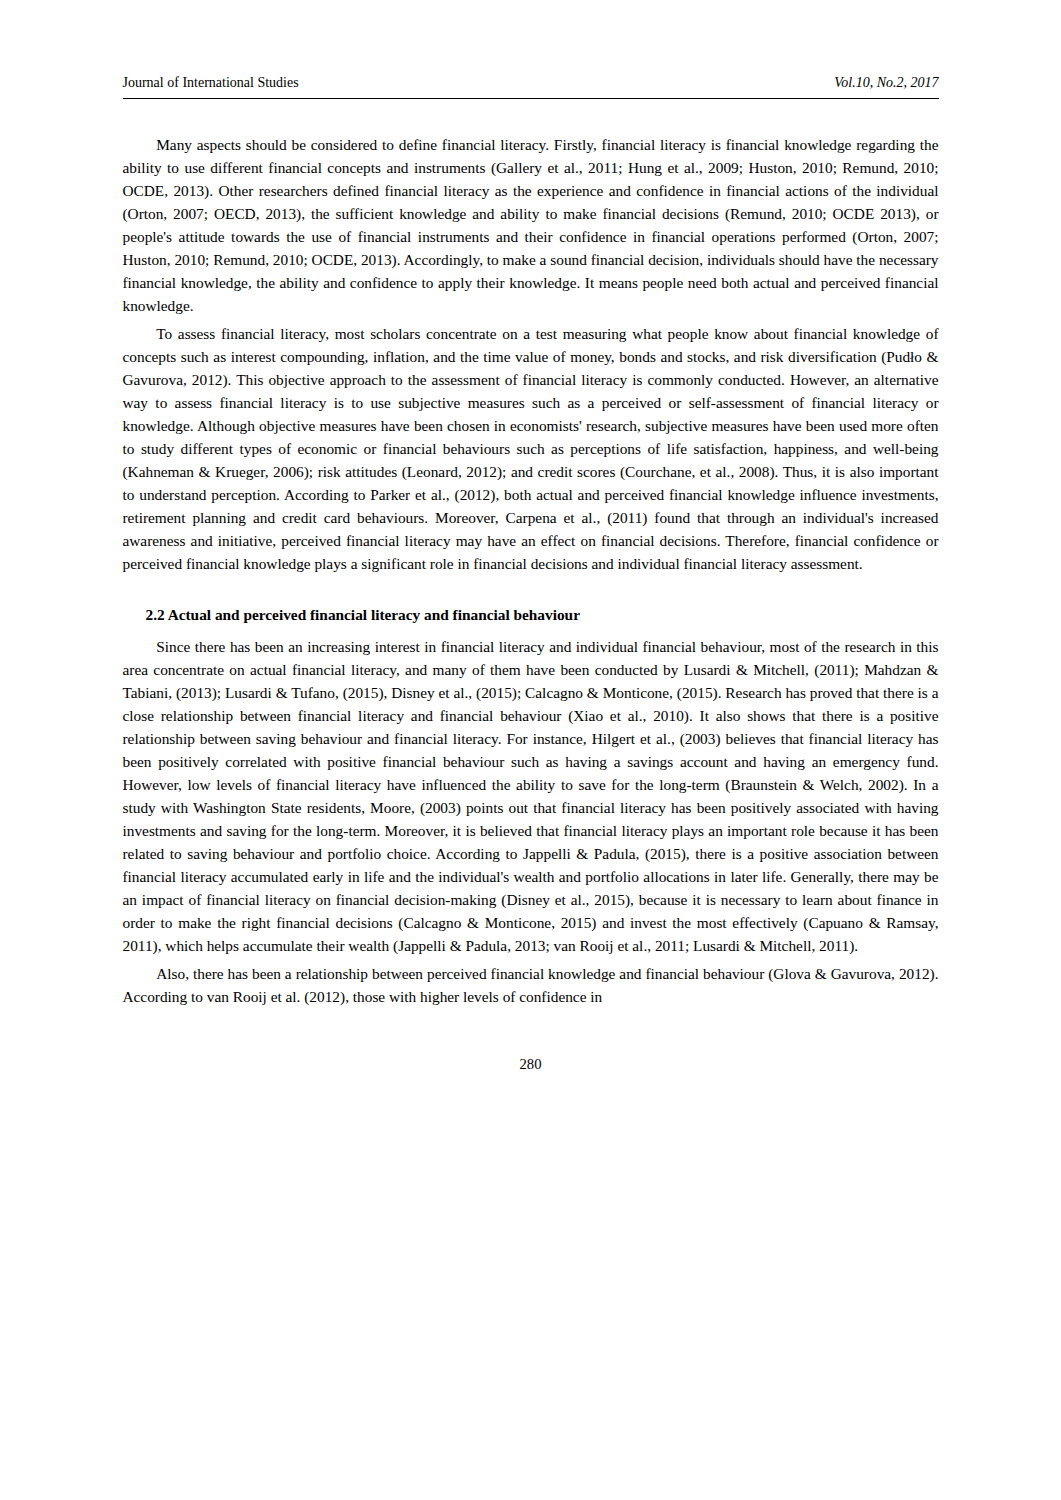Journal of International Studies Vol.10, No.2, 2017
Many aspects should be considered to define financial literacy. Firstly, financial literacy is financial knowledge regarding the ability to use different financial concepts and instruments (Gallery et al., 2011; Hung et al., 2009; Huston, 2010; Remund, 2010; OCDE, 2013). Other researchers defined financial literacy as the experience and confidence in financial actions of the individual (Orton, 2007; OECD, 2013), the sufficient knowledge and ability to make financial decisions (Remund, 2010; OCDE 2013), or people's attitude towards the use of financial instruments and their confidence in financial operations performed (Orton, 2007; Huston, 2010; Remund, 2010; OCDE, 2013). Accordingly, to make a sound financial decision, individuals should have the necessary financial knowledge, the ability and confidence to apply their knowledge. It means people need both actual and perceived financial knowledge.
To assess financial literacy, most scholars concentrate on a test measuring what people know about financial knowledge of concepts such as interest compounding, inflation, and the time value of money, bonds and stocks, and risk diversification (Pudło & Gavurova, 2012). This objective approach to the assessment of financial literacy is commonly conducted. However, an alternative way to assess financial literacy is to use subjective measures such as a perceived or self-assessment of financial literacy or knowledge. Although objective measures have been chosen in economists' research, subjective measures have been used more often to study different types of economic or financial behaviours such as perceptions of life satisfaction, happiness, and well-being (Kahneman & Krueger, 2006); risk attitudes (Leonard, 2012); and credit scores (Courchane, et al., 2008). Thus, it is also important to understand perception. According to Parker et al., (2012), both actual and perceived financial knowledge influence investments, retirement planning and credit card behaviours. Moreover, Carpena et al., (2011) found that through an individual's increased awareness and initiative, perceived financial literacy may have an effect on financial decisions. Therefore, financial confidence or perceived financial knowledge plays a significant role in financial decisions and individual financial literacy assessment.
2.2 Actual and perceived financial literacy and financial behaviour
Since there has been an increasing interest in financial literacy and individual financial behaviour, most of the research in this area concentrate on actual financial literacy, and many of them have been conducted by Lusardi & Mitchell, (2011); Mahdzan & Tabiani, (2013); Lusardi & Tufano, (2015), Disney et al., (2015); Calcagno & Monticone, (2015). Research has proved that there is a close relationship between financial literacy and financial behaviour (Xiao et al., 2010). It also shows that there is a positive relationship between saving behaviour and financial literacy. For instance, Hilgert et al., (2003) believes that financial literacy has been positively correlated with positive financial behaviour such as having a savings account and having an emergency fund. However, low levels of financial literacy have influenced the ability to save for the long-term (Braunstein & Welch, 2002). In a study with Washington State residents, Moore, (2003) points out that financial literacy has been positively associated with having investments and saving for the long-term. Moreover, it is believed that financial literacy plays an important role because it has been related to saving behaviour and portfolio choice. According to Jappelli & Padula, (2015), there is a positive association between financial literacy accumulated early in life and the individual's wealth and portfolio allocations in later life. Generally, there may be an impact of financial literacy on financial decision-making (Disney et al., 2015), because it is necessary to learn about finance in order to make the right financial decisions (Calcagno & Monticone, 2015) and invest the most effectively (Capuano & Ramsay, 2011), which helps accumulate their wealth (Jappelli & Padula, 2013; van Rooij et al., 2011; Lusardi & Mitchell, 2011).
Also, there has been a relationship between perceived financial knowledge and financial behaviour (Glova & Gavurova, 2012). According to van Rooij et al. (2012), those with higher levels of confidence in
280